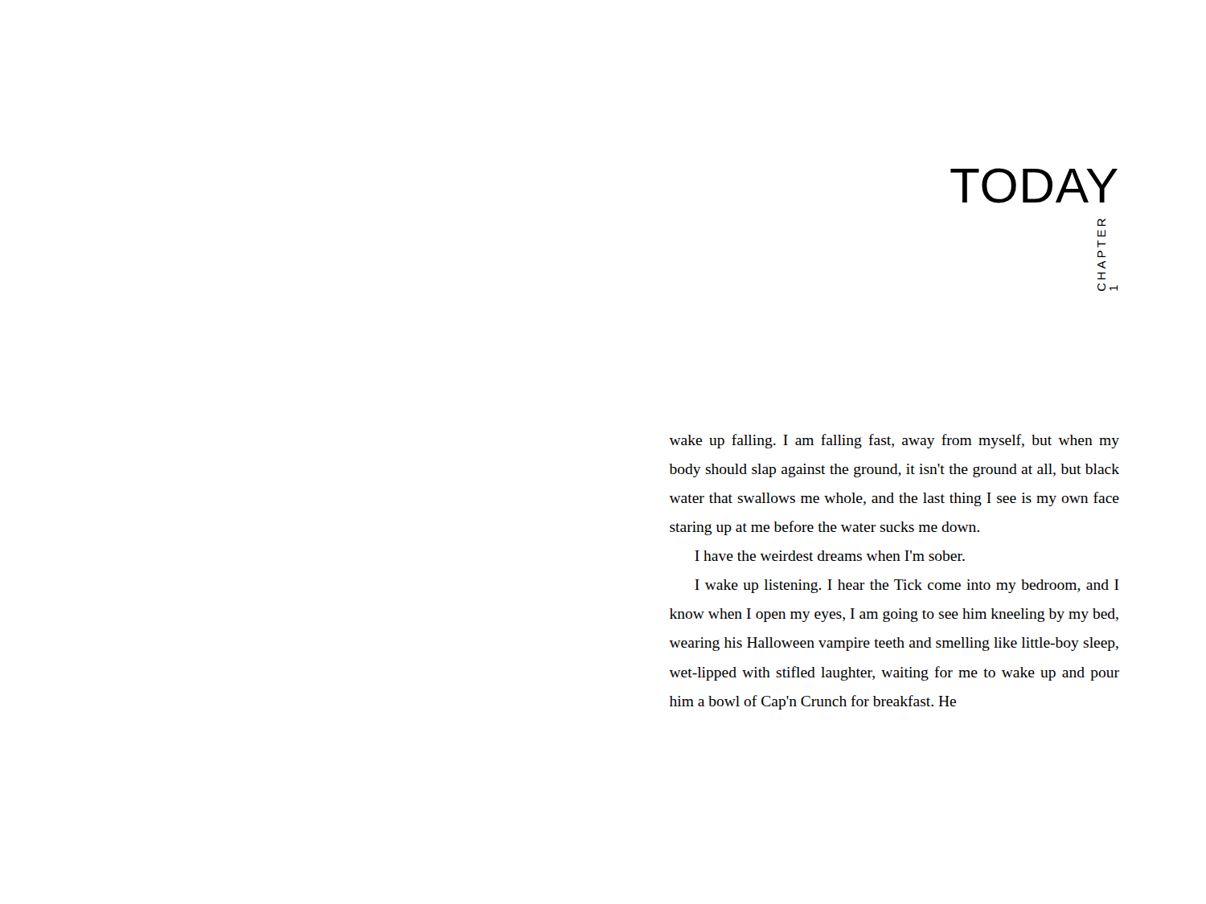TODAY
Chapter 1
wake up falling. I am falling fast, away from myself, but when my body should slap against the ground, it isn't the ground at all, but black water that swallows me whole, and the last thing I see is my own face staring up at me before the water sucks me down.
I have the weirdest dreams when I'm sober.
I wake up listening. I hear the Tick come into my bedroom, and I know when I open my eyes, I am going to see him kneeling by my bed, wearing his Halloween vampire teeth and smelling like little-boy sleep, wet-lipped with stifled laughter, waiting for me to wake up and pour him a bowl of Cap'n Crunch for breakfast. He